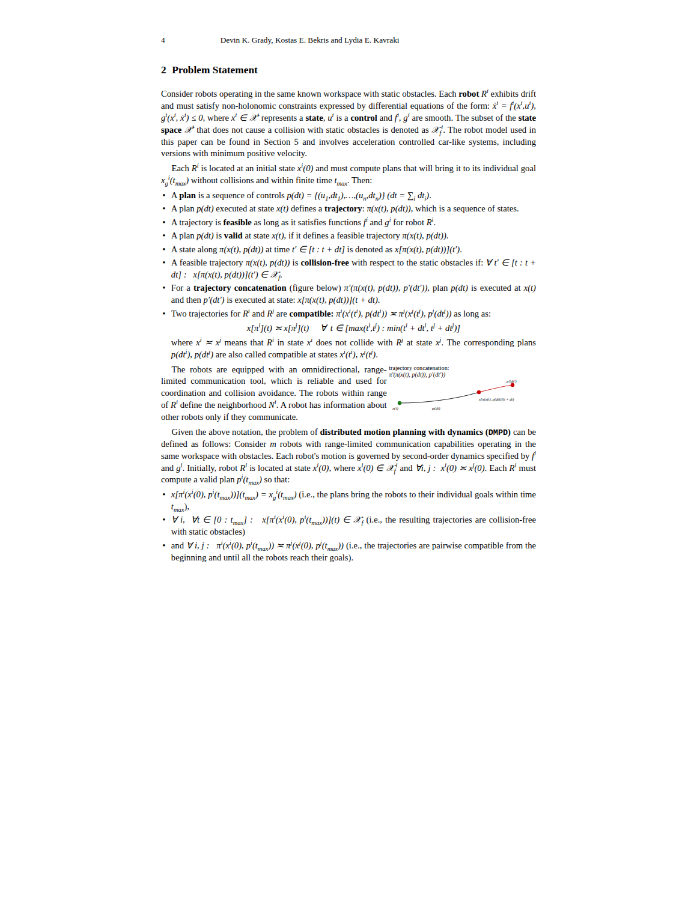4 Devin K. Grady, Kostas E. Bekris and Lydia E. Kavraki
2 Problem Statement
Consider robots operating in the same known workspace with static obstacles. Each robot Ri exhibits drift and must satisfy non-holonomic constraints expressed by differential equations of the form: ẋi = fi(xi,ui), gi(xi, ẋi) ≤ 0, where xi ∈ 𝒳i represents a state, ui is a control and fi, gi are smooth. The subset of the state space 𝒳i that does not cause a collision with static obstacles is denoted as 𝒳fi. The robot model used in this paper can be found in Section 5 and involves acceleration controlled car-like systems, including versions with minimum positive velocity.
Each Ri is located at an initial state xi(0) and must compute plans that will bring it to its individual goal xgi(tmax) without collisions and within finite time tmax. Then:
A plan is a sequence of controls p(dt) = {(u1,dt1),…,(un,dtn)} (dt = ∑i dti).
A plan p(dt) executed at state x(t) defines a trajectory: π(x(t), p(dt)), which is a sequence of states.
A trajectory is feasible as long as it satisfies functions fi and gi for robot Ri.
A plan p(dt) is valid at state x(t), if it defines a feasible trajectory π(x(t), p(dt)).
A state along π(x(t), p(dt)) at time t′ ∈ [t : t + dt] is denoted as x[π(x(t), p(dt))](t′).
A feasible trajectory π(x(t), p(dt)) is collision-free with respect to the static obstacles if: ∀ t′ ∈ [t : t + dt] : x[π(x(t), p(dt))](t′) ∈ 𝒳f.
For a trajectory concatenation (figure below) π′(π(x(t), p(dt)), p′(dt′)), plan p(dt) is executed at x(t) and then p′(dt′) is executed at state: x[π(x(t), p(dt))](t + dt).
Two trajectories for Ri and Rj are compatible: πi(xi(ti), p(dti)) ≍ πj(xj(tj), pj(dtj)) as long as:
x[πi](t) ≍ x[πj](t) ∀ t ∈ [max(ti,tj) : min(ti + dti, tj + dtj)]
where xi ≍ xj means that Ri in state xi does not collide with Rj at state xj. The corresponding plans p(dti), p(dtj) are also called compatible at states xi(ti), xj(tj).
trajectory concatenation:
π′(π(x(t), p(dt)), p′(dt′))
x(t) p(dt) x[π(x(t), p(dt))](t + dt) p′(dt′)
The robots are equipped with an omnidirectional, range-limited communication tool, which is reliable and used for coordination and collision avoidance. The robots within range of Ri define the neighborhood Ni. A robot has information about other robots only if they communicate.
Given the above notation, the problem of distributed motion planning with dynamics (DMPD) can be defined as follows: Consider m robots with range-limited communication capabilities operating in the same workspace with obstacles. Each robot's motion is governed by second-order dynamics specified by fi and gi. Initially, robot Ri is located at state xi(0), where xi(0) ∈ 𝒳fi and ∀i, j : xi(0) ≍ xj(0). Each Ri must compute a valid plan pi(tmax) so that:
x[πi(xi(0), pi(tmax))](tmax) = xgi(tmax) (i.e., the plans bring the robots to their individual goals within time tmax),
∀ i, ∀t ∈ [0 : tmax] : x[πi(xi(0), pi(tmax))](t) ∈ 𝒳f (i.e., the resulting trajectories are collision-free with static obstacles)
and ∀ i, j : πi(xi(0), pi(tmax)) ≍ πj(xj(0), pj(tmax)) (i.e., the trajectories are pairwise compatible from the beginning and until all the robots reach their goals).